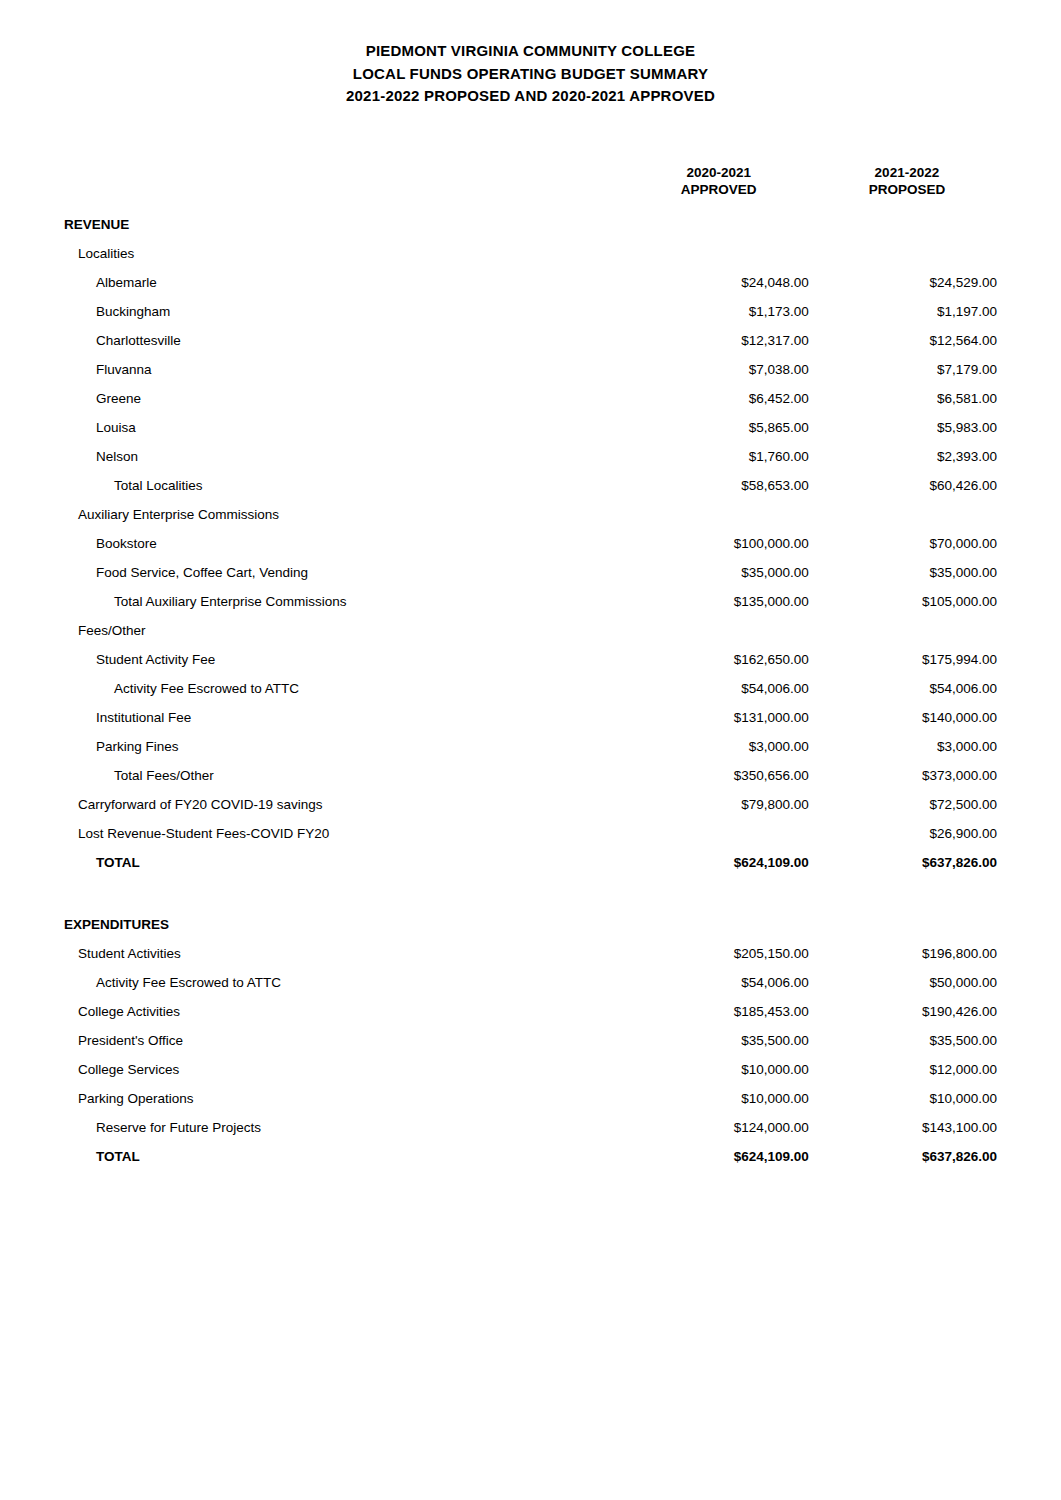PIEDMONT VIRGINIA COMMUNITY COLLEGE
LOCAL FUNDS OPERATING BUDGET SUMMARY
2021-2022 PROPOSED AND 2020-2021 APPROVED
| | 2020-2021 | 2021-2022 |
| --- | --- | --- |
| | APPROVED | PROPOSED |
| REVENUE | | |
| Localities | | |
| Albemarle | $24,048.00 | $24,529.00 |
| Buckingham | $1,173.00 | $1,197.00 |
| Charlottesville | $12,317.00 | $12,564.00 |
| Fluvanna | $7,038.00 | $7,179.00 |
| Greene | $6,452.00 | $6,581.00 |
| Louisa | $5,865.00 | $5,983.00 |
| Nelson | $1,760.00 | $2,393.00 |
| Total Localities | $58,653.00 | $60,426.00 |
| Auxiliary Enterprise Commissions | | |
| Bookstore | $100,000.00 | $70,000.00 |
| Food Service, Coffee Cart, Vending | $35,000.00 | $35,000.00 |
| Total Auxiliary Enterprise Commissions | $135,000.00 | $105,000.00 |
| Fees/Other | | |
| Student Activity Fee | $162,650.00 | $175,994.00 |
| Activity Fee Escrowed to ATTC | $54,006.00 | $54,006.00 |
| Institutional Fee | $131,000.00 | $140,000.00 |
| Parking Fines | $3,000.00 | $3,000.00 |
| Total Fees/Other | $350,656.00 | $373,000.00 |
| Carryforward of FY20 COVID-19 savings | $79,800.00 | $72,500.00 |
| Lost Revenue-Student Fees-COVID FY20 | | $26,900.00 |
| TOTAL | $624,109.00 | $637,826.00 |
| EXPENDITURES | | |
| Student Activities | $205,150.00 | $196,800.00 |
| Activity Fee Escrowed to ATTC | $54,006.00 | $50,000.00 |
| College Activities | $185,453.00 | $190,426.00 |
| President's Office | $35,500.00 | $35,500.00 |
| College Services | $10,000.00 | $12,000.00 |
| Parking Operations | $10,000.00 | $10,000.00 |
| Reserve for Future Projects | $124,000.00 | $143,100.00 |
| TOTAL | $624,109.00 | $637,826.00 |